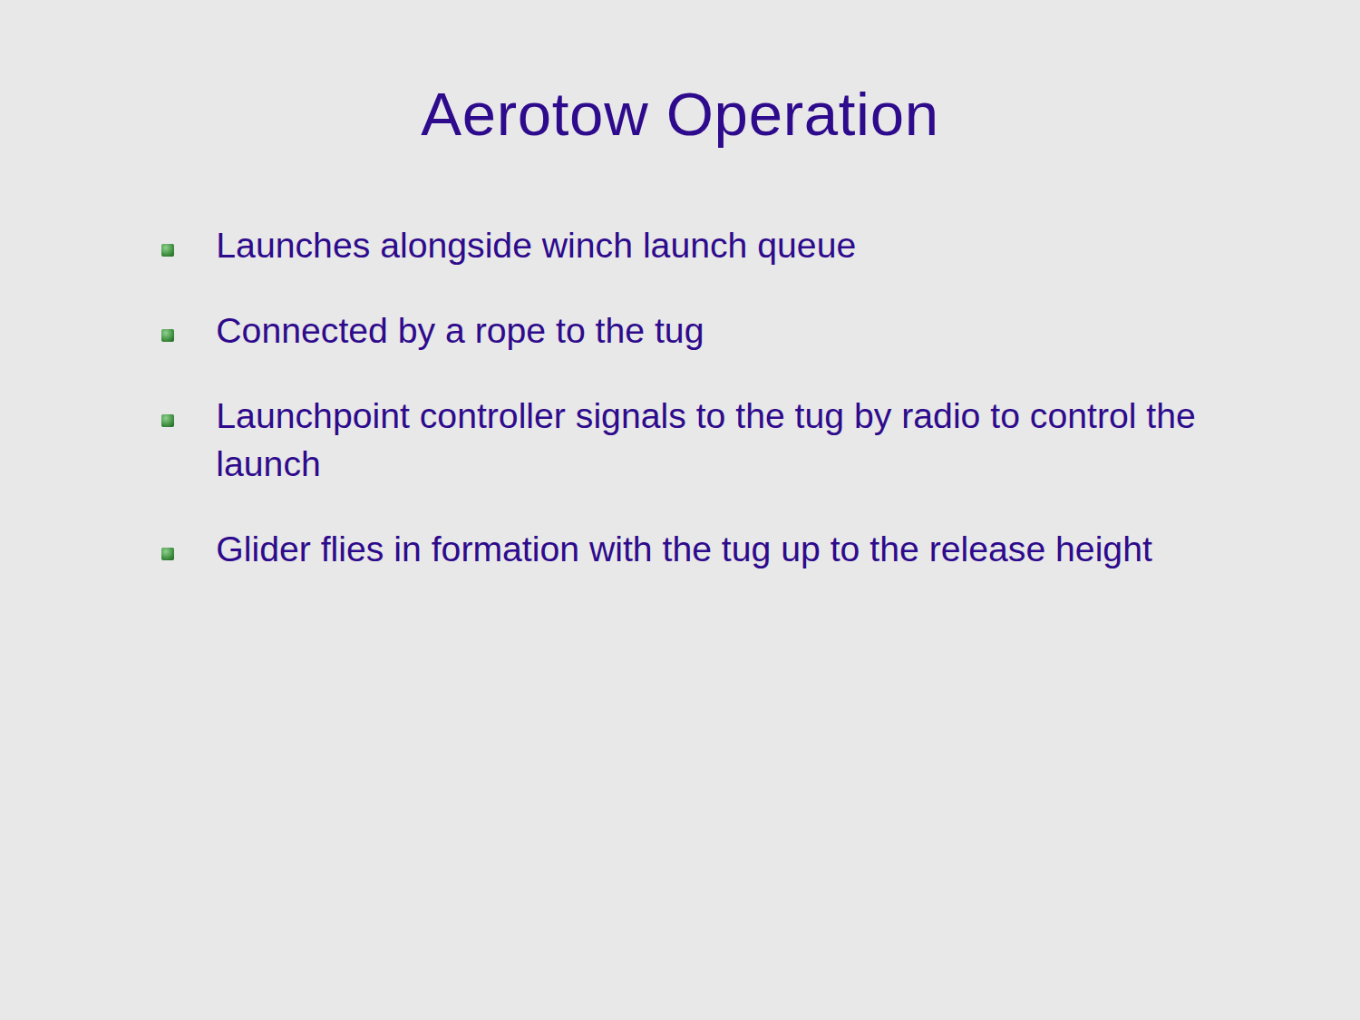Aerotow Operation
Launches alongside winch launch queue
Connected by a rope to the tug
Launchpoint controller signals to the tug by radio to control the launch
Glider flies in formation with the tug up to the release height